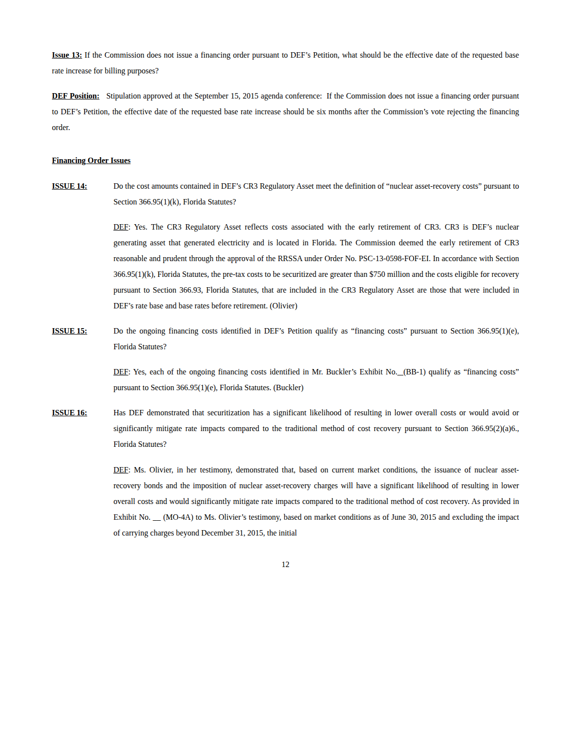Issue 13: If the Commission does not issue a financing order pursuant to DEF’s Petition, what should be the effective date of the requested base rate increase for billing purposes?
DEF Position: Stipulation approved at the September 15, 2015 agenda conference: If the Commission does not issue a financing order pursuant to DEF’s Petition, the effective date of the requested base rate increase should be six months after the Commission’s vote rejecting the financing order.
Financing Order Issues
ISSUE 14:
Do the cost amounts contained in DEF’s CR3 Regulatory Asset meet the definition of “nuclear asset-recovery costs” pursuant to Section 366.95(1)(k), Florida Statutes?
DEF: Yes. The CR3 Regulatory Asset reflects costs associated with the early retirement of CR3. CR3 is DEF’s nuclear generating asset that generated electricity and is located in Florida. The Commission deemed the early retirement of CR3 reasonable and prudent through the approval of the RRSSA under Order No. PSC-13-0598-FOF-EI. In accordance with Section 366.95(1)(k), Florida Statutes, the pre-tax costs to be securitized are greater than $750 million and the costs eligible for recovery pursuant to Section 366.93, Florida Statutes, that are included in the CR3 Regulatory Asset are those that were included in DEF’s rate base and base rates before retirement. (Olivier)
ISSUE 15:
Do the ongoing financing costs identified in DEF’s Petition qualify as “financing costs” pursuant to Section 366.95(1)(e), Florida Statutes?
DEF: Yes, each of the ongoing financing costs identified in Mr. Buckler’s Exhibit No. (BB-1) qualify as “financing costs” pursuant to Section 366.95(1)(e), Florida Statutes. (Buckler)
ISSUE 16:
Has DEF demonstrated that securitization has a significant likelihood of resulting in lower overall costs or would avoid or significantly mitigate rate impacts compared to the traditional method of cost recovery pursuant to Section 366.95(2)(a)6., Florida Statutes?
DEF: Ms. Olivier, in her testimony, demonstrated that, based on current market conditions, the issuance of nuclear asset-recovery bonds and the imposition of nuclear asset-recovery charges will have a significant likelihood of resulting in lower overall costs and would significantly mitigate rate impacts compared to the traditional method of cost recovery. As provided in Exhibit No. __ (MO-4A) to Ms. Olivier’s testimony, based on market conditions as of June 30, 2015 and excluding the impact of carrying charges beyond December 31, 2015, the initial
12